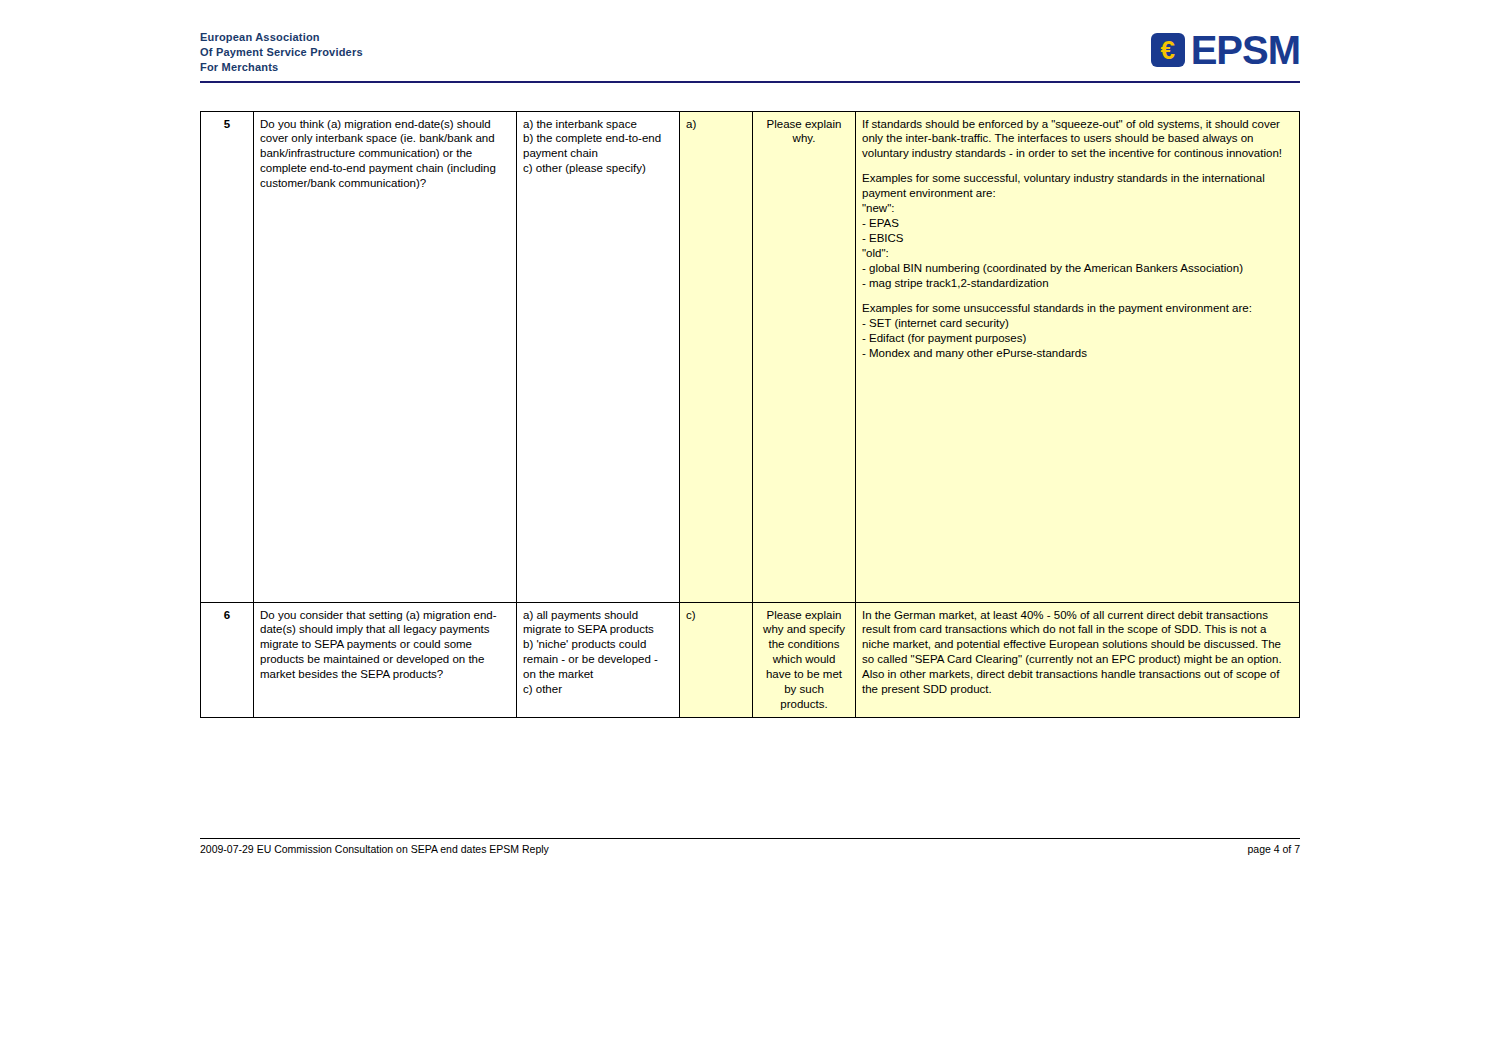European Association
Of Payment Service Providers
For Merchants
€ EPSM
| 5 | Do you think (a) migration end-date(s) should cover only interbank space (ie. bank/bank and bank/infrastructure communication) or the complete end-to-end payment chain (including customer/bank communication)? | a) the interbank space b) the complete end-to-end payment chain c) other (please specify) | a) | Please explain why. | If standards should be enforced by a "squeeze-out" of old systems, it should cover only the inter-bank-traffic. The interfaces to users should be based always on voluntary industry standards - in order to set the incentive for continous innovation! Examples for some successful, voluntary industry standards in the international payment environment are: "new": - EPAS - EBICS "old": - global BIN numbering (coordinated by the American Bankers Association) - mag stripe track1,2-standardization Examples for some unsuccessful standards in the payment environment are: - SET (internet card security) - Edifact (for payment purposes) - Mondex and many other ePurse-standards |
| 6 | Do you consider that setting (a) migration end-date(s) should imply that all legacy payments migrate to SEPA payments or could some products be maintained or developed on the market besides the SEPA products? | a) all payments should migrate to SEPA products b) 'niche' products could remain - or be developed - on the market c) other | c) | Please explain why and specify the conditions which would have to be met by such products. | In the German market, at least 40% - 50% of all current direct debit transactions result from card transactions which do not fall in the scope of SDD. This is not a niche market, and potential effective European solutions should be discussed. The so called "SEPA Card Clearing" (currently not an EPC product) might be an option. Also in other markets, direct debit transactions handle transactions out of scope of the present SDD product. |
2009-07-29 EU Commission Consultation on SEPA end dates EPSM Reply page 4 of 7